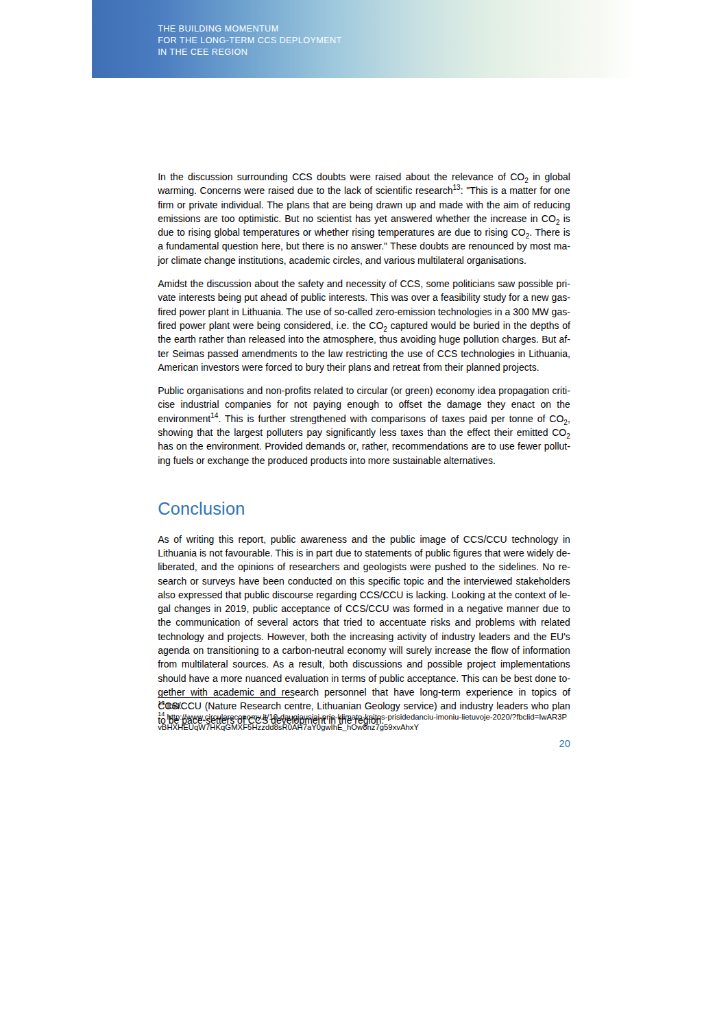THE BUILDING MOMENTUM
FOR THE LONG-TERM CCS DEPLOYMENT
IN THE CEE REGION
In the discussion surrounding CCS doubts were raised about the relevance of CO2 in global warming. Concerns were raised due to the lack of scientific research13: "This is a matter for one firm or private individual. The plans that are being drawn up and made with the aim of reducing emissions are too optimistic. But no scientist has yet answered whether the increase in CO2 is due to rising global temperatures or whether rising temperatures are due to rising CO2. There is a fundamental question here, but there is no answer." These doubts are renounced by most major climate change institutions, academic circles, and various multilateral organisations.
Amidst the discussion about the safety and necessity of CCS, some politicians saw possible private interests being put ahead of public interests. This was over a feasibility study for a new gas-fired power plant in Lithuania. The use of so-called zero-emission technologies in a 300 MW gas-fired power plant were being considered, i.e. the CO2 captured would be buried in the depths of the earth rather than released into the atmosphere, thus avoiding huge pollution charges. But after Seimas passed amendments to the law restricting the use of CCS technologies in Lithuania, American investors were forced to bury their plans and retreat from their planned projects.
Public organisations and non-profits related to circular (or green) economy idea propagation criticise industrial companies for not paying enough to offset the damage they enact on the environment14. This is further strengthened with comparisons of taxes paid per tonne of CO2, showing that the largest polluters pay significantly less taxes than the effect their emitted CO2 has on the environment. Provided demands or, rather, recommendations are to use fewer polluting fuels or exchange the produced products into more sustainable alternatives.
Conclusion
As of writing this report, public awareness and the public image of CCS/CCU technology in Lithuania is not favourable. This is in part due to statements of public figures that were widely deliberated, and the opinions of researchers and geologists were pushed to the sidelines. No research or surveys have been conducted on this specific topic and the interviewed stakeholders also expressed that public discourse regarding CCS/CCU is lacking. Looking at the context of legal changes in 2019, public acceptance of CCS/CCU was formed in a negative manner due to the communication of several actors that tried to accentuate risks and problems with related technology and projects. However, both the increasing activity of industry leaders and the EU's agenda on transitioning to a carbon-neutral economy will surely increase the flow of information from multilateral sources. As a result, both discussions and possible project implementations should have a more nuanced evaluation in terms of public acceptance. This can be best done together with academic and research personnel that have long-term experience in topics of CCS/CCU (Nature Research centre, Lithuanian Geology service) and industry leaders who plan to be pace-setters of CCS development in the region.
13 Ibid.
14 http://www.circulareconomy.lt/10-daugiausiai-prie-klimato-kaitos-prisidedanciu-imoniu-lietuvoje-2020/?fbclid=IwAR3PvBHXHEUqW7HKqGMXF5Hzzdd8sR0AH7aY0gwIhE_hOw8nz7g59xvAhxY
20